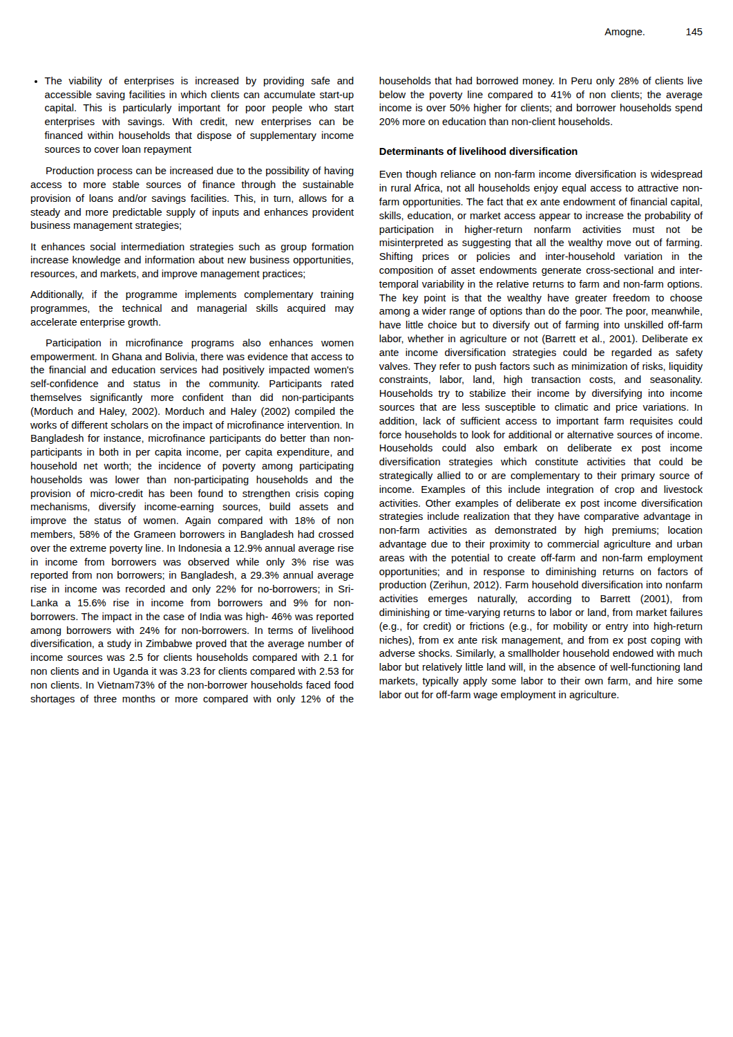Amogne. 145
The viability of enterprises is increased by providing safe and accessible saving facilities in which clients can accumulate start-up capital. This is particularly important for poor people who start enterprises with savings. With credit, new enterprises can be financed within households that dispose of supplementary income sources to cover loan repayment
Production process can be increased due to the possibility of having access to more stable sources of finance through the sustainable provision of loans and/or savings facilities. This, in turn, allows for a steady and more predictable supply of inputs and enhances provident business management strategies;
It enhances social intermediation strategies such as group formation increase knowledge and information about new business opportunities, resources, and markets, and improve management practices;
Additionally, if the programme implements complementary training programmes, the technical and managerial skills acquired may accelerate enterprise growth.
Participation in microfinance programs also enhances women empowerment. In Ghana and Bolivia, there was evidence that access to the financial and education services had positively impacted women's self-confidence and status in the community. Participants rated themselves significantly more confident than did non-participants (Morduch and Haley, 2002). Morduch and Haley (2002) compiled the works of different scholars on the impact of microfinance intervention. In Bangladesh for instance, microfinance participants do better than non-participants in both in per capita income, per capita expenditure, and household net worth; the incidence of poverty among participating households was lower than non-participating households and the provision of micro-credit has been found to strengthen crisis coping mechanisms, diversify income-earning sources, build assets and improve the status of women. Again compared with 18% of non members, 58% of the Grameen borrowers in Bangladesh had crossed over the extreme poverty line. In Indonesia a 12.9% annual average rise in income from borrowers was observed while only 3% rise was reported from non borrowers; in Bangladesh, a 29.3% annual average rise in income was recorded and only 22% for no-borrowers; in Sri-Lanka a 15.6% rise in income from borrowers and 9% for non-borrowers. The impact in the case of India was high- 46% was reported among borrowers with 24% for non-borrowers. In terms of livelihood diversification, a study in Zimbabwe proved that the average number of income sources was 2.5 for clients households compared with 2.1 for non clients and in Uganda it was 3.23 for clients compared with 2.53 for non clients. In Vietnam73% of the non-borrower households faced food shortages of three months or more compared with only 12% of the households that had borrowed money. In Peru only 28% of clients live below the poverty line compared to 41% of non clients; the average income is over 50% higher for clients; and borrower households spend 20% more on education than non-client households.
Determinants of livelihood diversification
Even though reliance on non-farm income diversification is widespread in rural Africa, not all households enjoy equal access to attractive non-farm opportunities. The fact that ex ante endowment of financial capital, skills, education, or market access appear to increase the probability of participation in higher-return nonfarm activities must not be misinterpreted as suggesting that all the wealthy move out of farming. Shifting prices or policies and inter-household variation in the composition of asset endowments generate cross-sectional and inter-temporal variability in the relative returns to farm and non-farm options. The key point is that the wealthy have greater freedom to choose among a wider range of options than do the poor. The poor, meanwhile, have little choice but to diversify out of farming into unskilled off-farm labor, whether in agriculture or not (Barrett et al., 2001). Deliberate ex ante income diversification strategies could be regarded as safety valves. They refer to push factors such as minimization of risks, liquidity constraints, labor, land, high transaction costs, and seasonality. Households try to stabilize their income by diversifying into income sources that are less susceptible to climatic and price variations. In addition, lack of sufficient access to important farm requisites could force households to look for additional or alternative sources of income. Households could also embark on deliberate ex post income diversification strategies which constitute activities that could be strategically allied to or are complementary to their primary source of income. Examples of this include integration of crop and livestock activities. Other examples of deliberate ex post income diversification strategies include realization that they have comparative advantage in non-farm activities as demonstrated by high premiums; location advantage due to their proximity to commercial agriculture and urban areas with the potential to create off-farm and non-farm employment opportunities; and in response to diminishing returns on factors of production (Zerihun, 2012). Farm household diversification into nonfarm activities emerges naturally, according to Barrett (2001), from diminishing or time-varying returns to labor or land, from market failures (e.g., for credit) or frictions (e.g., for mobility or entry into high-return niches), from ex ante risk management, and from ex post coping with adverse shocks. Similarly, a smallholder household endowed with much labor but relatively little land will, in the absence of well-functioning land markets, typically apply some labor to their own farm, and hire some labor out for off-farm wage employment in agriculture.